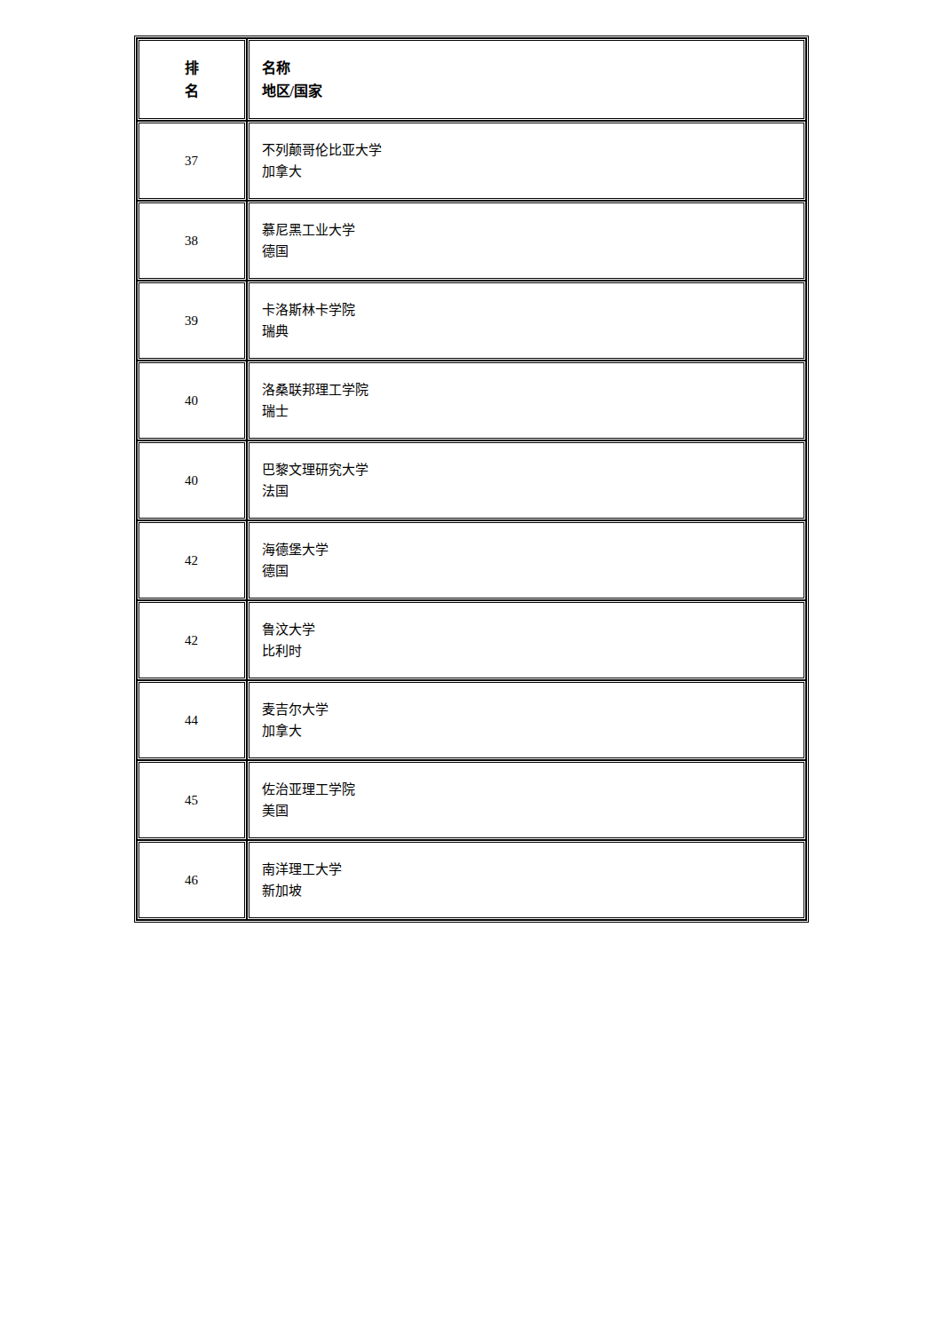| 排 名 | 名称 地区/国家 |
| --- | --- |
| 37 | 不列颠哥伦比亚大学 加拿大 |
| 38 | 慕尼黑工业大学 德国 |
| 39 | 卡洛斯林卡学院 瑞典 |
| 40 | 洛桑联邦理工学院 瑞士 |
| 40 | 巴黎文理研究大学 法国 |
| 42 | 海德堡大学 德国 |
| 42 | 鲁汶大学 比利时 |
| 44 | 麦吉尔大学 加拿大 |
| 45 | 佐治亚理工学院 美国 |
| 46 | 南洋理工大学 新加坡 |